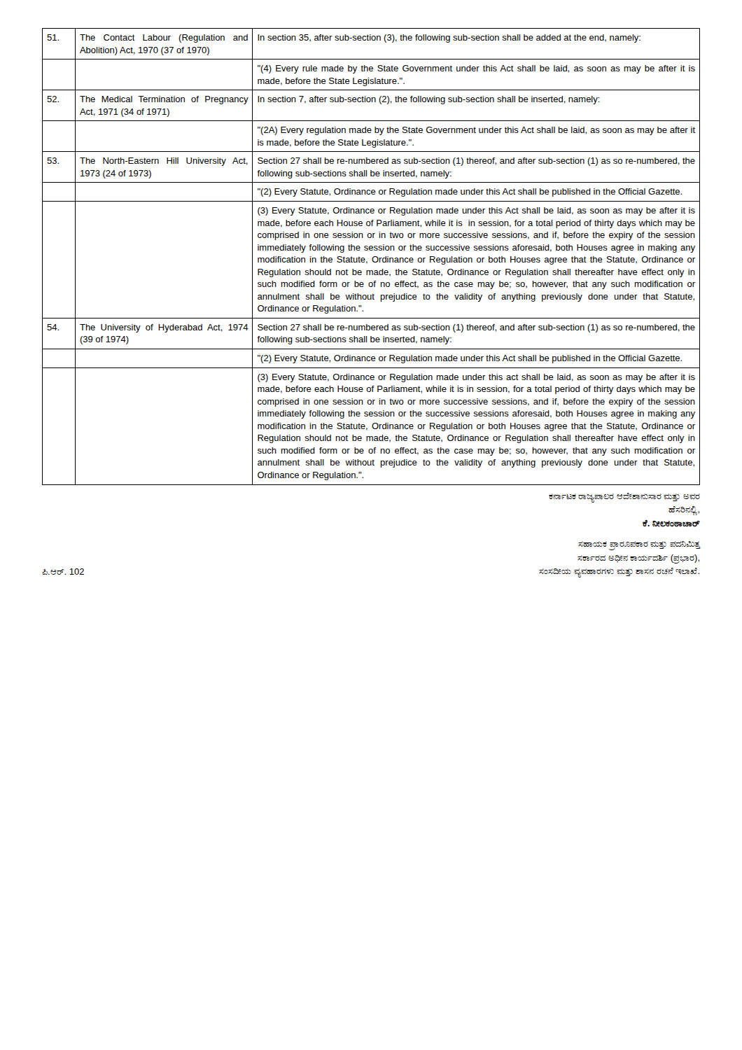| 51. | The Contact Labour (Regulation and Abolition) Act, 1970 (37 of 1970) | In section 35, after sub-section (3), the following sub-section shall be added at the end, namely: |
| | | "(4) Every rule made by the State Government under this Act shall be laid, as soon as may be after it is made, before the State Legislature.". |
| 52. | The Medical Termination of Pregnancy Act, 1971 (34 of 1971) | In section 7, after sub-section (2), the following sub-section shall be inserted, namely: |
| | | "(2A) Every regulation made by the State Government under this Act shall be laid, as soon as may be after it is made, before the State Legislature.". |
| 53. | The North-Eastern Hill University Act, 1973 (24 of 1973) | Section 27 shall be re-numbered as sub-section (1) thereof, and after sub-section (1) as so re-numbered, the following sub-sections shall be inserted, namely: |
| | | "(2) Every Statute, Ordinance or Regulation made under this Act shall be published in the Official Gazette. |
| | | (3) Every Statute, Ordinance or Regulation made under this Act shall be laid, as soon as may be after it is made, before each House of Parliament, while it is in session, for a total period of thirty days which may be comprised in one session or in two or more successive sessions, and if, before the expiry of the session immediately following the session or the successive sessions aforesaid, both Houses agree in making any modification in the Statute, Ordinance or Regulation or both Houses agree that the Statute, Ordinance or Regulation should not be made, the Statute, Ordinance or Regulation shall thereafter have effect only in such modified form or be of no effect, as the case may be; so, however, that any such modification or annulment shall be without prejudice to the validity of anything previously done under that Statute, Ordinance or Regulation.". |
| 54. | The University of Hyderabad Act, 1974 (39 of 1974) | Section 27 shall be re-numbered as sub-section (1) thereof, and after sub-section (1) as so re-numbered, the following sub-sections shall be inserted, namely: |
| | | "(2) Every Statute, Ordinance or Regulation made under this Act shall be published in the Official Gazette. |
| | | (3) Every Statute, Ordinance or Regulation made under this act shall be laid, as soon as may be after it is made, before each House of Parliament, while it is in session, for a total period of thirty days which may be comprised in one session or in two or more successive sessions, and if, before the expiry of the session immediately following the session or the successive sessions aforesaid, both Houses agree in making any modification in the Statute, Ordinance or Regulation or both Houses agree that the Statute, Ordinance or Regulation should not be made, the Statute, Ordinance or Regulation shall thereafter have effect only in such modified form or be of no effect, as the case may be; so, however, that any such modification or annulment shall be without prejudice to the validity of anything previously done under that Statute, Ordinance or Regulation.". |
ಕರ್ನಾಟಕ ರಾಜ್ಯಪಾಲರ ಆದೇಶಾನುಸಾರ ಮತ್ತು ಅವರ
ಹೆಸರಿನಲ್ಲಿ,
ಕೆ. ನೀಲಕಂಠಾಚಾರ್
ಪಿ.ಆರ್. 102
ಸಹಾಯಕ ಪ್ರಾರೂಪಕಾರ ಮತ್ತು ಪದನಿಮಿತ್ತ
ಸರ್ಕಾರದ ಅಧೀನ ಕಾರ್ಯದರ್ಶಿ (ಪ್ರಭಾರ),
ಸಂಸದೀಯ ವ್ಯವಹಾರಗಳು ಮತ್ತು ಶಾಸನ ರಚನೆ ಇಲಾಖೆ.